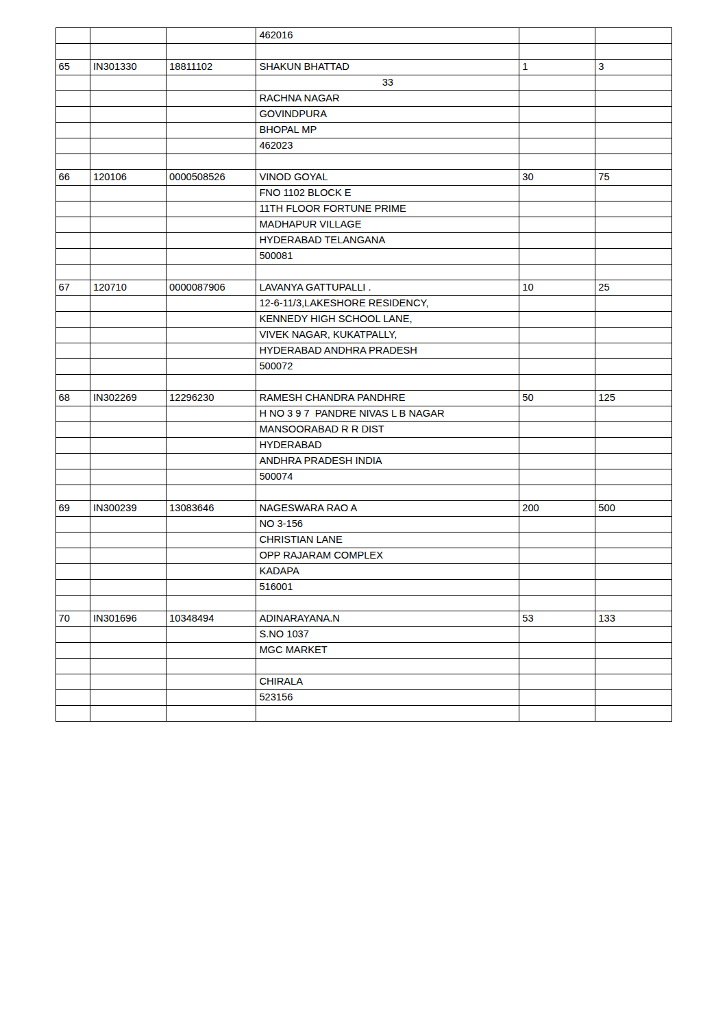| | | | 462016 | | |
| 65 | IN301330 | 18811102 | SHAKUN BHATTAD | 1 | 3 |
| | | | 33 | | |
| | | | RACHNA NAGAR | | |
| | | | GOVINDPURA | | |
| | | | BHOPAL MP | | |
| | | | 462023 | | |
| 66 | 120106 | 0000508526 | VINOD GOYAL | 30 | 75 |
| | | | FNO 1102 BLOCK E | | |
| | | | 11TH FLOOR FORTUNE PRIME | | |
| | | | MADHAPUR VILLAGE | | |
| | | | HYDERABAD TELANGANA | | |
| | | | 500081 | | |
| 67 | 120710 | 0000087906 | LAVANYA GATTUPALLI . | 10 | 25 |
| | | | 12-6-11/3,LAKESHORE RESIDENCY, | | |
| | | | KENNEDY HIGH SCHOOL LANE, | | |
| | | | VIVEK NAGAR, KUKATPALLY, | | |
| | | | HYDERABAD ANDHRA PRADESH | | |
| | | | 500072 | | |
| 68 | IN302269 | 12296230 | RAMESH CHANDRA PANDHRE | 50 | 125 |
| | | | H NO 3 9 7 PANDRE NIVAS L B NAGAR | | |
| | | | MANSOORABAD R R DIST | | |
| | | | HYDERABAD | | |
| | | | ANDHRA PRADESH INDIA | | |
| | | | 500074 | | |
| 69 | IN300239 | 13083646 | NAGESWARA RAO A | 200 | 500 |
| | | | NO 3-156 | | |
| | | | CHRISTIAN LANE | | |
| | | | OPP RAJARAM COMPLEX | | |
| | | | KADAPA | | |
| | | | 516001 | | |
| 70 | IN301696 | 10348494 | ADINARAYANA.N | 53 | 133 |
| | | | S.NO 1037 | | |
| | | | MGC MARKET | | |
| | | | CHIRALA | | |
| | | | 523156 | | |